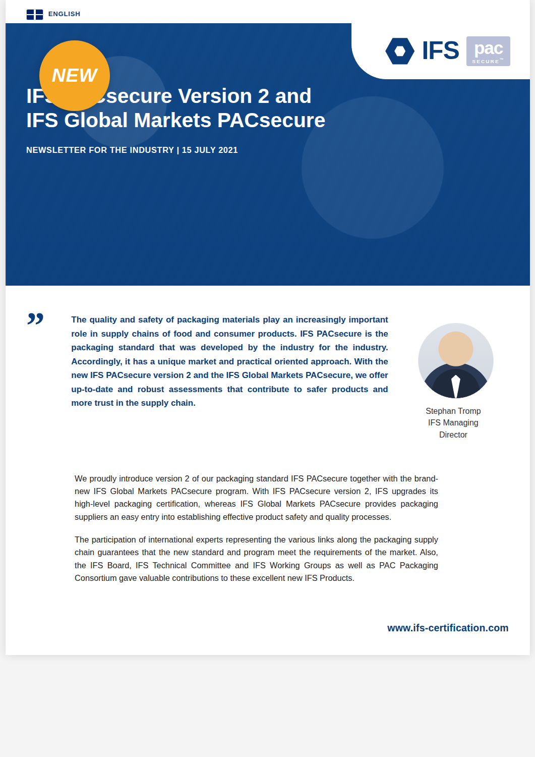ENGLISH
NEW
IFS pac SECURE™
IFS PACsecure Version 2 and
IFS Global Markets PACsecure
NEWSLETTER FOR THE INDUSTRY | 15 JULY 2021
”
The quality and safety of packaging materials play an increasingly important role in supply chains of food and consumer products. IFS PACsecure is the packaging standard that was developed by the industry for the industry. Accordingly, it has a unique market and practical oriented approach. With the new IFS PACsecure version 2 and the IFS Global Markets PACsecure, we offer up-to-date and robust assessments that contribute to safer products and more trust in the supply chain.
Stephan Tromp
IFS Managing Director
We proudly introduce version 2 of our packaging standard IFS PACsecure together with the brand-new IFS Global Markets PACsecure program. With IFS PACsecure version 2, IFS upgrades its high-level packaging certification, whereas IFS Global Markets PACsecure provides packaging suppliers an easy entry into establishing effective product safety and quality processes.
The participation of international experts representing the various links along the packaging supply chain guarantees that the new standard and program meet the requirements of the market. Also, the IFS Board, IFS Technical Committee and IFS Working Groups as well as PAC Packaging Consortium gave valuable contributions to these excellent new IFS Products.
www.ifs-certification.com